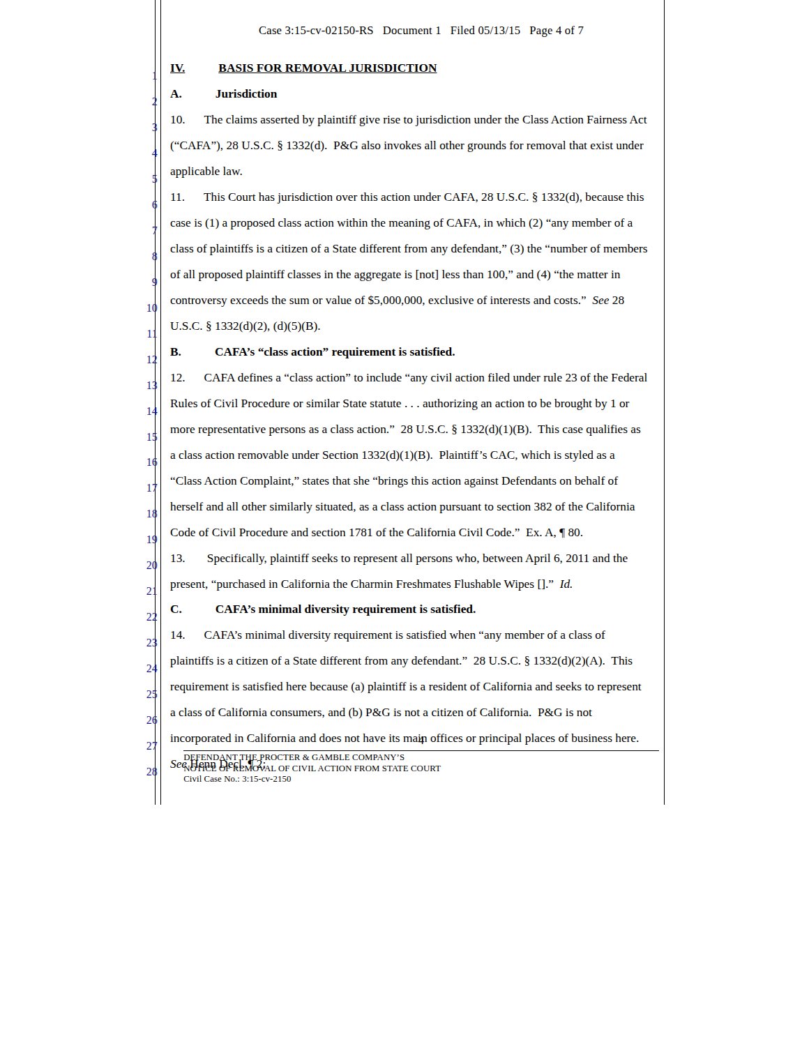Case 3:15-cv-02150-RS Document 1 Filed 05/13/15 Page 4 of 7
1
2
3
4
5
6
7
8
9
10
11
12
13
14
15
16
17
18
19
20
21
22
23
24
25
26
27
28
IV. BASIS FOR REMOVAL JURISDICTION
A. Jurisdiction
10. The claims asserted by plaintiff give rise to jurisdiction under the Class Action Fairness Act (“CAFA”), 28 U.S.C. § 1332(d). P&G also invokes all other grounds for removal that exist under applicable law.
11. This Court has jurisdiction over this action under CAFA, 28 U.S.C. § 1332(d), because this case is (1) a proposed class action within the meaning of CAFA, in which (2) “any member of a class of plaintiffs is a citizen of a State different from any defendant,” (3) the “number of members of all proposed plaintiff classes in the aggregate is [not] less than 100,” and (4) “the matter in controversy exceeds the sum or value of $5,000,000, exclusive of interests and costs.” See 28 U.S.C. § 1332(d)(2), (d)(5)(B).
B. CAFA’s “class action” requirement is satisfied.
12. CAFA defines a “class action” to include “any civil action filed under rule 23 of the Federal Rules of Civil Procedure or similar State statute . . . authorizing an action to be brought by 1 or more representative persons as a class action.” 28 U.S.C. § 1332(d)(1)(B). This case qualifies as a class action removable under Section 1332(d)(1)(B). Plaintiff’s CAC, which is styled as a “Class Action Complaint,” states that she “brings this action against Defendants on behalf of herself and all other similarly situated, as a class action pursuant to section 382 of the California Code of Civil Procedure and section 1781 of the California Civil Code.” Ex. A, ¶ 80.
13. Specifically, plaintiff seeks to represent all persons who, between April 6, 2011 and the present, “purchased in California the Charmin Freshmates Flushable Wipes [].” Id.
C. CAFA’s minimal diversity requirement is satisfied.
14. CAFA’s minimal diversity requirement is satisfied when “any member of a class of plaintiffs is a citizen of a State different from any defendant.” 28 U.S.C. § 1332(d)(2)(A). This requirement is satisfied here because (a) plaintiff is a resident of California and seeks to represent a class of California consumers, and (b) P&G is not a citizen of California. P&G is not incorporated in California and does not have its main offices or principal places of business here. See Henn Decl. ¶ 2;
4
DEFENDANT THE PROCTER & GAMBLE COMPANY’S
NOTICE OF REMOVAL OF CIVIL ACTION FROM STATE COURT
Civil Case No.: 3:15-cv-2150